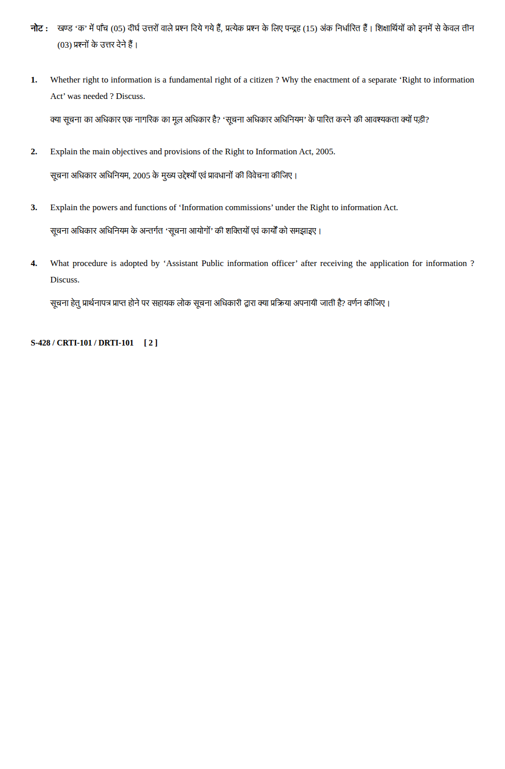नोट :
खण्ड ‘क’ में पाँच (05) दीर्घ उत्तरों वाले प्रश्न दिये गये हैं, प्रत्येक प्रश्न के लिए पन्द्रह (15) अंक निर्धारित हैं। शिक्षार्थियों को इनमें से केवल तीन (03) प्रश्नों के उत्तर देने हैं।
1.
Whether right to information is a fundamental right of a citizen ? Why the enactment of a separate ‘Right to information Act’ was needed ? Discuss.
क्या सूचना का अधिकार एक नागरिक का मूल अधिकार है? ‘सूचना अधिकार अधिनियम’ के पारित करने की आवश्यकता क्यों पड़ी?
2.
Explain the main objectives and provisions of the Right to Information Act, 2005.
सूचना अधिकार अधिनियम, 2005 के मुख्य उद्देश्यों एवं प्रावधानों की विवेचना कीजिए।
3.
Explain the powers and functions of ‘Information commissions’ under the Right to information Act.
सूचना अधिकार अधिनियम के अन्तर्गत ‘सूचना आयोगों’ की शक्तियों एवं कार्यों को समझाइए।
4.
What procedure is adopted by ‘Assistant Public information officer’ after receiving the application for information ? Discuss.
सूचना हेतु प्रार्थनापत्र प्राप्त होने पर सहायक लोक सूचना अधिकारी द्वारा क्या प्रक्रिया अपनायी जाती है? वर्णन कीजिए।
S-428 / CRTI-101 / DRTI-101 [ 2 ]